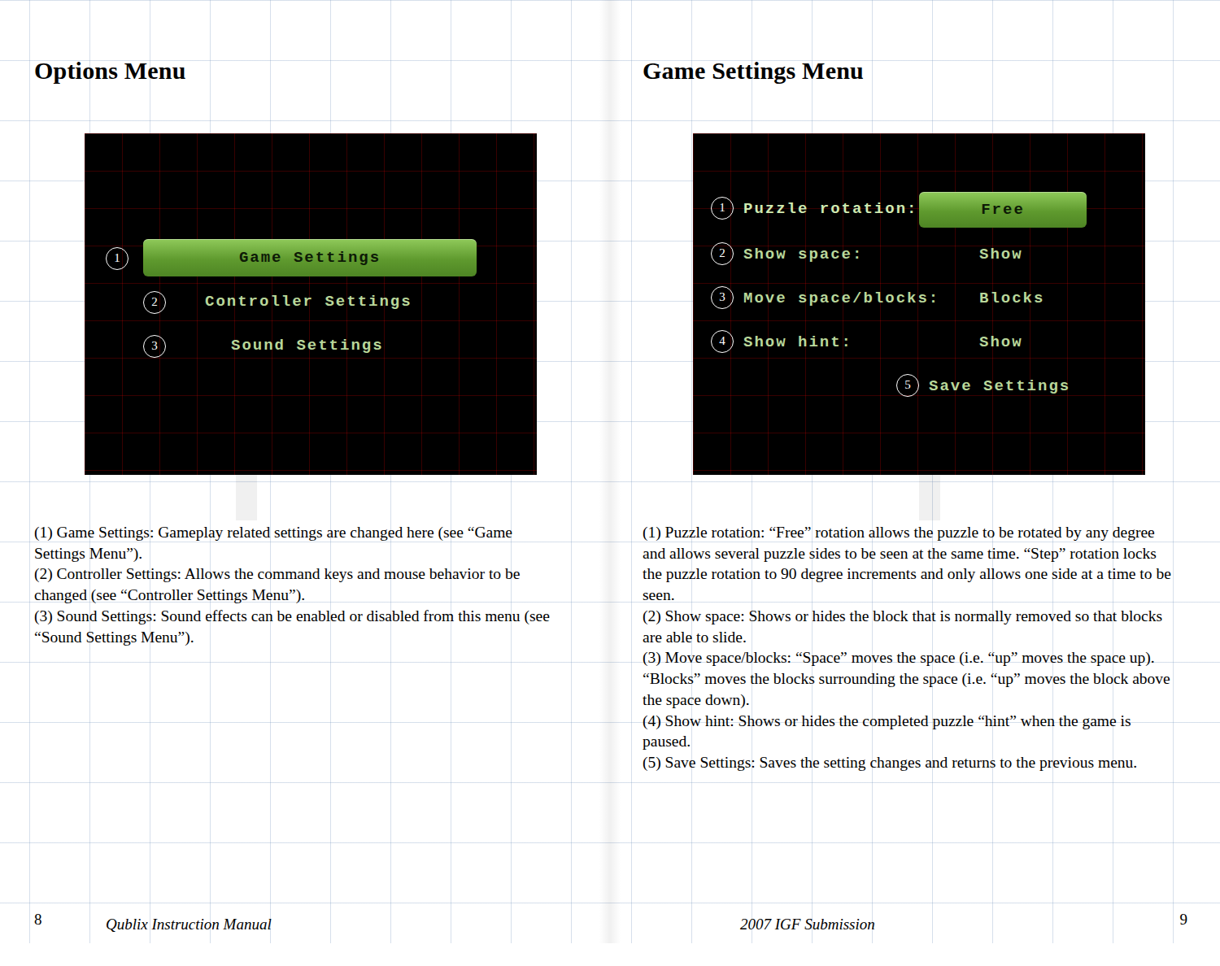Options Menu
Game Settings
Controller Settings
Sound Settings
1
2
3
(1) Game Settings: Gameplay related settings are changed here (see “Game Settings Menu”).
(2) Controller Settings: Allows the command keys and mouse behavior to be changed (see “Controller Settings Menu”).
(3) Sound Settings: Sound effects can be enabled or disabled from this menu (see “Sound Settings Menu”).
8
Qublix Instruction Manual
Game Settings Menu
Puzzle rotation:
Free
Show space:
Show
Move space/blocks:
Blocks
Show hint:
Show
Save Settings
1
2
3
4
5
(1) Puzzle rotation: “Free” rotation allows the puzzle to be rotated by any degree and allows several puzzle sides to be seen at the same time. “Step” rotation locks the puzzle rotation to 90 degree increments and only allows one side at a time to be seen.
(2) Show space: Shows or hides the block that is normally removed so that blocks are able to slide.
(3) Move space/blocks: “Space” moves the space (i.e. “up” moves the space up). “Blocks” moves the blocks surrounding the space (i.e. “up” moves the block above the space down).
(4) Show hint: Shows or hides the completed puzzle “hint” when the game is paused.
(5) Save Settings: Saves the setting changes and returns to the previous menu.
9
2007 IGF Submission